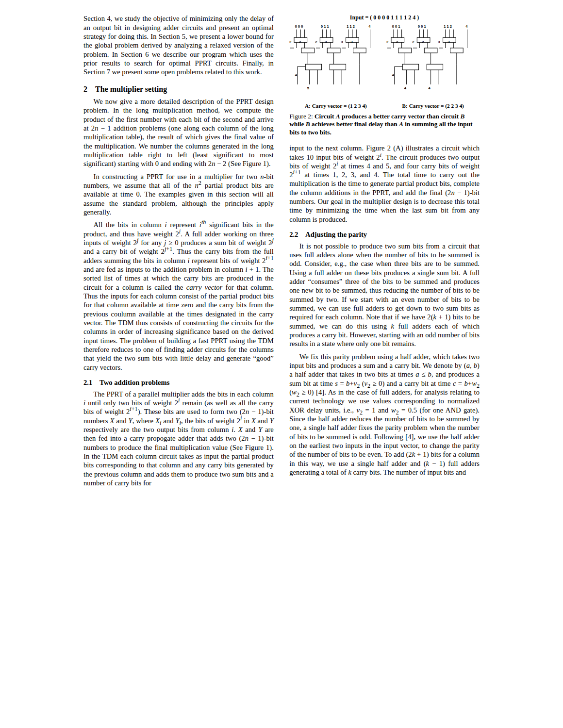Section 4, we study the objective of minimizing only the delay of an output bit in designing adder circuits and present an optimal strategy for doing this. In Section 5, we present a lower bound for the global problem derived by analyzing a relaxed version of the problem. In Section 6 we describe our program which uses the prior results to search for optimal PPRT circuits. Finally, in Section 7 we present some open problems related to this work.
2 The multiplier setting
We now give a more detailed description of the PPRT design problem. In the long multiplication method, we compute the product of the first number with each bit of the second and arrive at 2n − 1 addition problems (one along each column of the long multiplication table), the result of which gives the final value of the multiplication. We number the columns generated in the long multiplication table right to left (least significant to most significant) starting with 0 and ending with 2n − 2 (See Figure 1).
In constructing a PPRT for use in a multiplier for two n-bit numbers, we assume that all of the n2 partial product bits are available at time 0. The examples given in this section will all assume the standard problem, although the principles apply generally.
All the bits in column i represent ith significant bits in the product, and thus have weight 2i. A full adder working on three inputs of weight 2j for any j ≥ 0 produces a sum bit of weight 2j and a carry bit of weight 2j+1. Thus the carry bits from the full adders summing the bits in column i represent bits of weight 2i+1 and are fed as inputs to the addition problem in column i + 1. The sorted list of times at which the carry bits are produced in the circuit for a column is called the carry vector for that column. Thus the inputs for each column consist of the partial product bits for that column available at time zero and the carry bits from the previous coulumn available at the times designated in the carry vector. The TDM thus consists of constructing the circuits for the columns in order of increasing significance based on the derived input times. The problem of building a fast PPRT using the TDM therefore reduces to one of finding adder circuits for the columns that yield the two sum bits with little delay and generate “good” carry vectors.
2.1 Two addition problems
The PPRT of a parallel multiplier adds the bits in each column i until only two bits of weight 2i remain (as well as all the carry bits of weight 2i+1). These bits are used to form two (2n − 1)-bit numbers X and Y, where Xi and Yi, the bits of weight 2i in X and Y respectively are the two output bits from column i. X and Y are then fed into a carry propogate adder that adds two (2n − 1)-bit numbers to produce the final multiplication value (See Figure 1). In the TDM each column circuit takes as input the partial product bits corresponding to that column and any carry bits generated by the previous column and adds them to produce two sum bits and a number of carry bits for
Input = ( 0 0 0 0 1 1 1 1 2 4 )
0 0 0 0 1 1 1 1 2 4 2 2 2 3 3 3 4 5
A: Carry vector = (1 2 3 4)
0 0 1 0 0 1 1 1 2 4 2 2 2 2 3 3 4 4 4
B: Carry vector = (2 2 3 4)
Figure 2: Circuit A produces a better carry vector than circuit B while B achieves better final delay than A in summing all the input bits to two bits.
input to the next column. Figure 2 (A) illustrates a circuit which takes 10 input bits of weight 2i. The circuit produces two output bits of weight 2i at times 4 and 5, and four carry bits of weight 2i+1 at times 1, 2, 3, and 4. The total time to carry out the multiplication is the time to generate partial product bits, complete the column additions in the PPRT, and add the final (2n − 1)-bit numbers. Our goal in the multiplier design is to decrease this total time by minimizing the time when the last sum bit from any column is produced.
2.2 Adjusting the parity
It is not possible to produce two sum bits from a circuit that uses full adders alone when the number of bits to be summed is odd. Consider, e.g., the case when three bits are to be summed. Using a full adder on these bits produces a single sum bit. A full adder “consumes” three of the bits to be summed and produces one new bit to be summed, thus reducing the number of bits to be summed by two. If we start with an even number of bits to be summed, we can use full adders to get down to two sum bits as required for each column. Note that if we have 2(k + 1) bits to be summed, we can do this using k full adders each of which produces a carry bit. However, starting with an odd number of bits results in a state where only one bit remains.
We fix this parity problem using a half adder, which takes two input bits and produces a sum and a carry bit. We denote by (a, b) a half adder that takes in two bits at times a ≤ b, and produces a sum bit at time s = b+v2 (v2 ≥ 0) and a carry bit at time c = b+w2 (w2 ≥ 0) [4]. As in the case of full adders, for analysis relating to current technology we use values corresponding to normalized XOR delay units, i.e., v2 = 1 and w2 = 0.5 (for one AND gate). Since the half adder reduces the number of bits to be summed by one, a single half adder fixes the parity problem when the number of bits to be summed is odd. Following [4], we use the half adder on the earliest two inputs in the input vector, to change the parity of the number of bits to be even. To add (2k + 1) bits for a column in this way, we use a single half adder and (k − 1) full adders generating a total of k carry bits. The number of input bits and